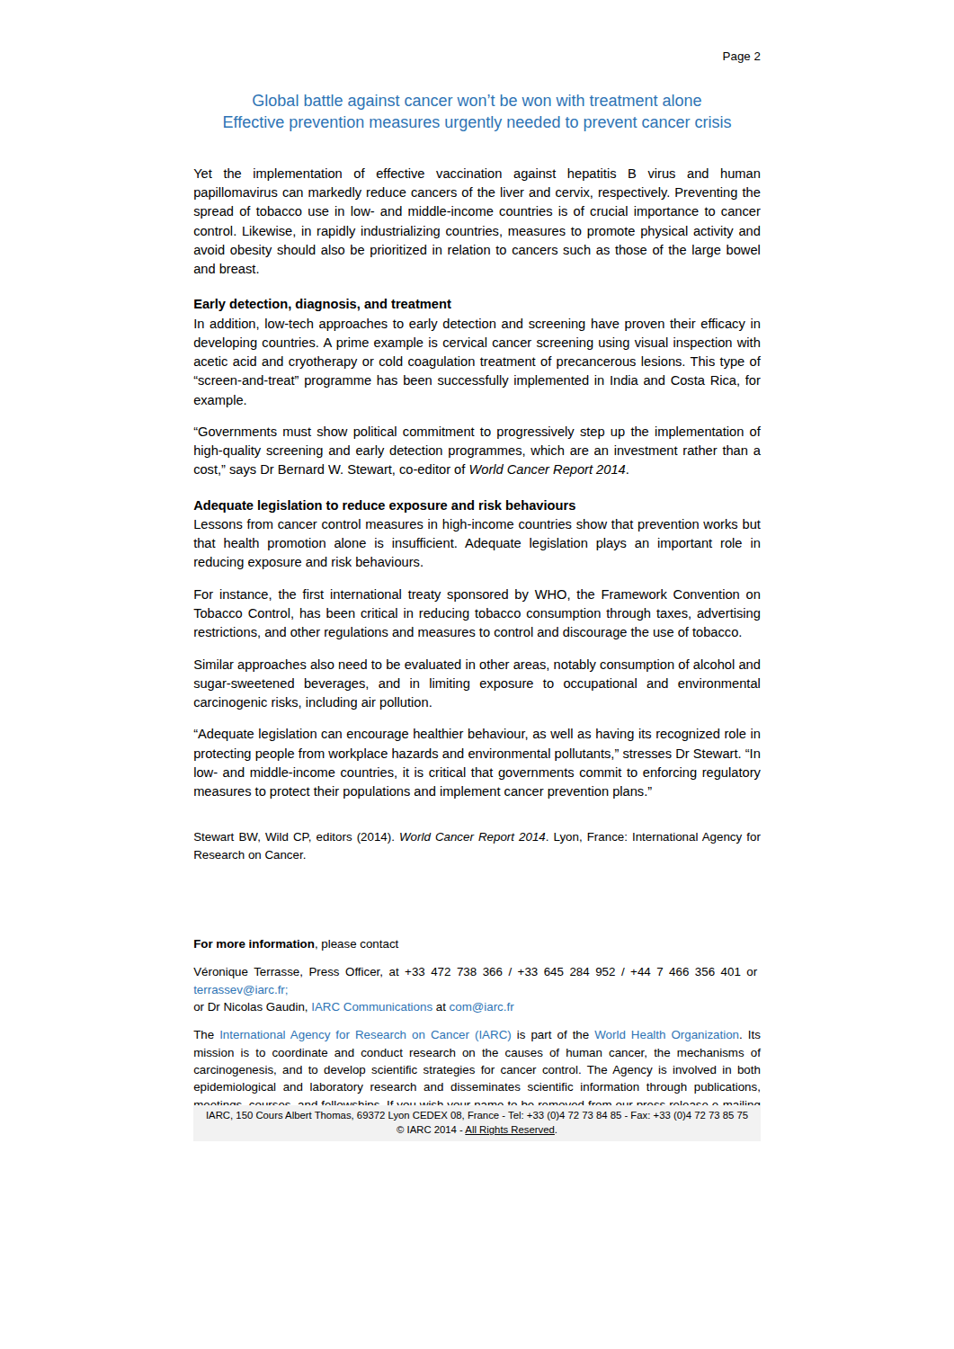Page 2
Global battle against cancer won’t be won with treatment alone Effective prevention measures urgently needed to prevent cancer crisis
Yet the implementation of effective vaccination against hepatitis B virus and human papillomavirus can markedly reduce cancers of the liver and cervix, respectively. Preventing the spread of tobacco use in low- and middle-income countries is of crucial importance to cancer control. Likewise, in rapidly industrializing countries, measures to promote physical activity and avoid obesity should also be prioritized in relation to cancers such as those of the large bowel and breast.
Early detection, diagnosis, and treatment
In addition, low-tech approaches to early detection and screening have proven their efficacy in developing countries. A prime example is cervical cancer screening using visual inspection with acetic acid and cryotherapy or cold coagulation treatment of precancerous lesions. This type of “screen-and-treat” programme has been successfully implemented in India and Costa Rica, for example.
“Governments must show political commitment to progressively step up the implementation of high-quality screening and early detection programmes, which are an investment rather than a cost,” says Dr Bernard W. Stewart, co-editor of World Cancer Report 2014.
Adequate legislation to reduce exposure and risk behaviours
Lessons from cancer control measures in high-income countries show that prevention works but that health promotion alone is insufficient. Adequate legislation plays an important role in reducing exposure and risk behaviours.
For instance, the first international treaty sponsored by WHO, the Framework Convention on Tobacco Control, has been critical in reducing tobacco consumption through taxes, advertising restrictions, and other regulations and measures to control and discourage the use of tobacco.
Similar approaches also need to be evaluated in other areas, notably consumption of alcohol and sugar-sweetened beverages, and in limiting exposure to occupational and environmental carcinogenic risks, including air pollution.
“Adequate legislation can encourage healthier behaviour, as well as having its recognized role in protecting people from workplace hazards and environmental pollutants,” stresses Dr Stewart. “In low- and middle-income countries, it is critical that governments commit to enforcing regulatory measures to protect their populations and implement cancer prevention plans.”
Stewart BW, Wild CP, editors (2014). World Cancer Report 2014. Lyon, France: International Agency for Research on Cancer.
For more information, please contact
Véronique Terrasse, Press Officer, at +33 472 738 366 / +33 645 284 952 / +44 7 466 356 401 or terrassev@iarc.fr;
or Dr Nicolas Gaudin, IARC Communications at com@iarc.fr
The International Agency for Research on Cancer (IARC) is part of the World Health Organization. Its mission is to coordinate and conduct research on the causes of human cancer, the mechanisms of carcinogenesis, and to develop scientific strategies for cancer control. The Agency is involved in both epidemiological and laboratory research and disseminates scientific information through publications, meetings, courses, and fellowships. If you wish your name to be removed from our press release e-mailing list, please write to com@iarc.fr.
IARC, 150 Cours Albert Thomas, 69372 Lyon CEDEX 08, France - Tel: +33 (0)4 72 73 84 85 - Fax: +33 (0)4 72 73 85 75
© IARC 2014 - All Rights Reserved.